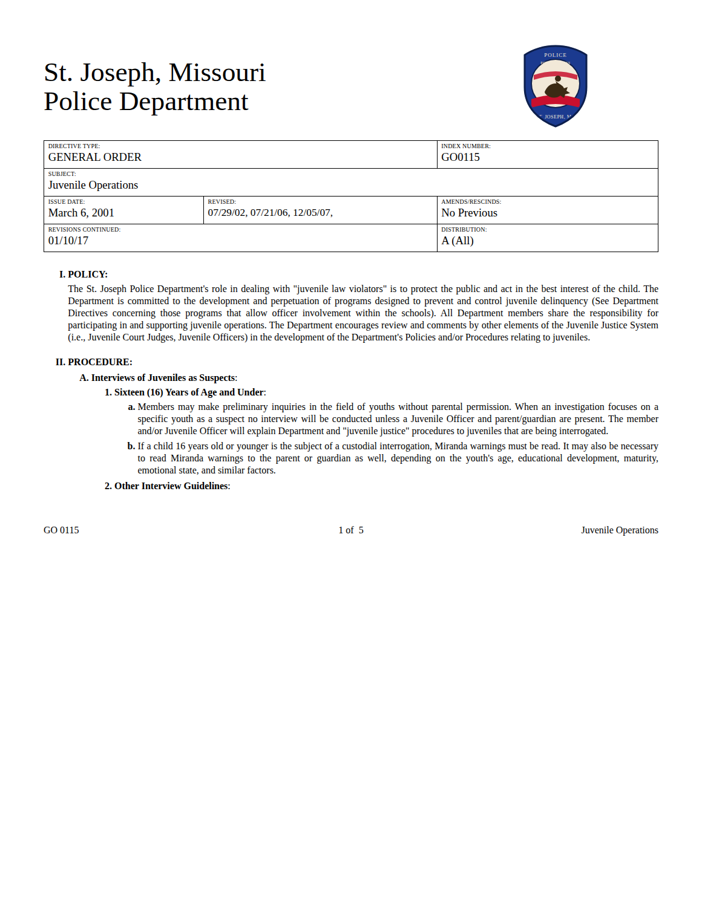St. Joseph, Missouri
Police Department
POLICE PONY EXPRESS 1860 ST. JOSEPH, MO
| DIRECTIVE TYPE: GENERAL ORDER | INDEX NUMBER: GO0115 |
| SUBJECT: Juvenile Operations |
| ISSUE DATE: March 6, 2001 | REVISED: 07/29/02, 07/21/06, 12/05/07, | AMENDS/RESCINDS: No Previous |
| REVISIONS CONTINUED: 01/10/17 | DISTRIBUTION: A (All) |
Policy:
The St. Joseph Police Department's role in dealing with "juvenile law violators" is to protect the public and act in the best interest of the child. The Department is committed to the development and perpetuation of programs designed to prevent and control juvenile delinquency (See Department Directives concerning those programs that allow officer involvement within the schools). All Department members share the responsibility for participating in and supporting juvenile operations. The Department encourages review and comments by other elements of the Juvenile Justice System (i.e., Juvenile Court Judges, Juvenile Officers) in the development of the Department's Policies and/or Procedures relating to juveniles.
Procedure:
Interviews of Juveniles as Suspects:
Sixteen (16) Years of Age and Under:
Members may make preliminary inquiries in the field of youths without parental permission. When an investigation focuses on a specific youth as a suspect no interview will be conducted unless a Juvenile Officer and parent/guardian are present. The member and/or Juvenile Officer will explain Department and "juvenile justice" procedures to juveniles that are being interrogated.
If a child 16 years old or younger is the subject of a custodial interrogation, Miranda warnings must be read. It may also be necessary to read Miranda warnings to the parent or guardian as well, depending on the youth's age, educational development, maturity, emotional state, and similar factors.
Other Interview Guidelines:
GO 0115
1 of 5
Juvenile Operations